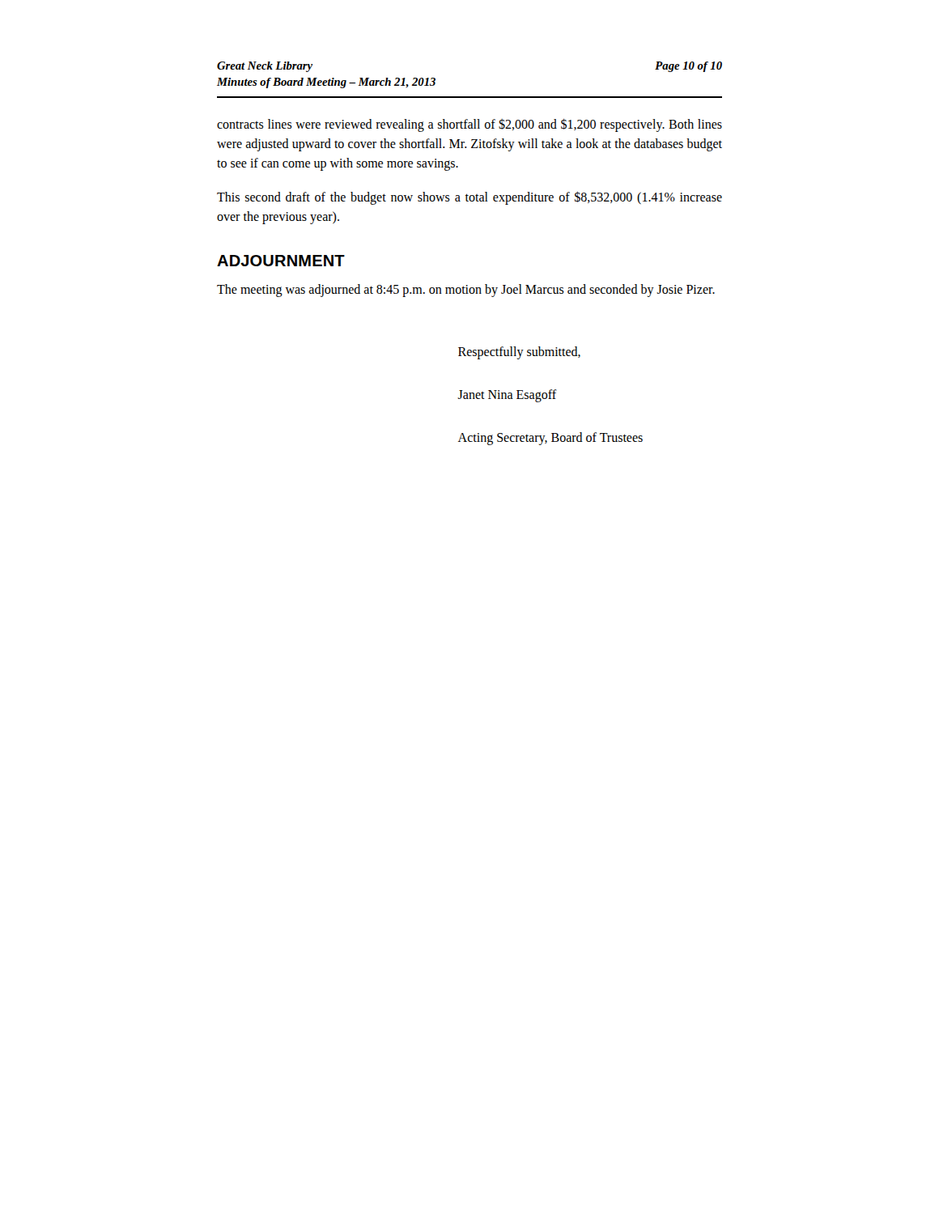Great Neck Library Page 10 of 10
Minutes of Board Meeting – March 21, 2013
contracts lines were reviewed revealing a shortfall of $2,000 and $1,200 respectively. Both lines were adjusted upward to cover the shortfall. Mr. Zitofsky will take a look at the databases budget to see if can come up with some more savings.
This second draft of the budget now shows a total expenditure of $8,532,000 (1.41% increase over the previous year).
ADJOURNMENT
The meeting was adjourned at 8:45 p.m. on motion by Joel Marcus and seconded by Josie Pizer.
Respectfully submitted,
Janet Nina Esagoff
Acting Secretary, Board of Trustees